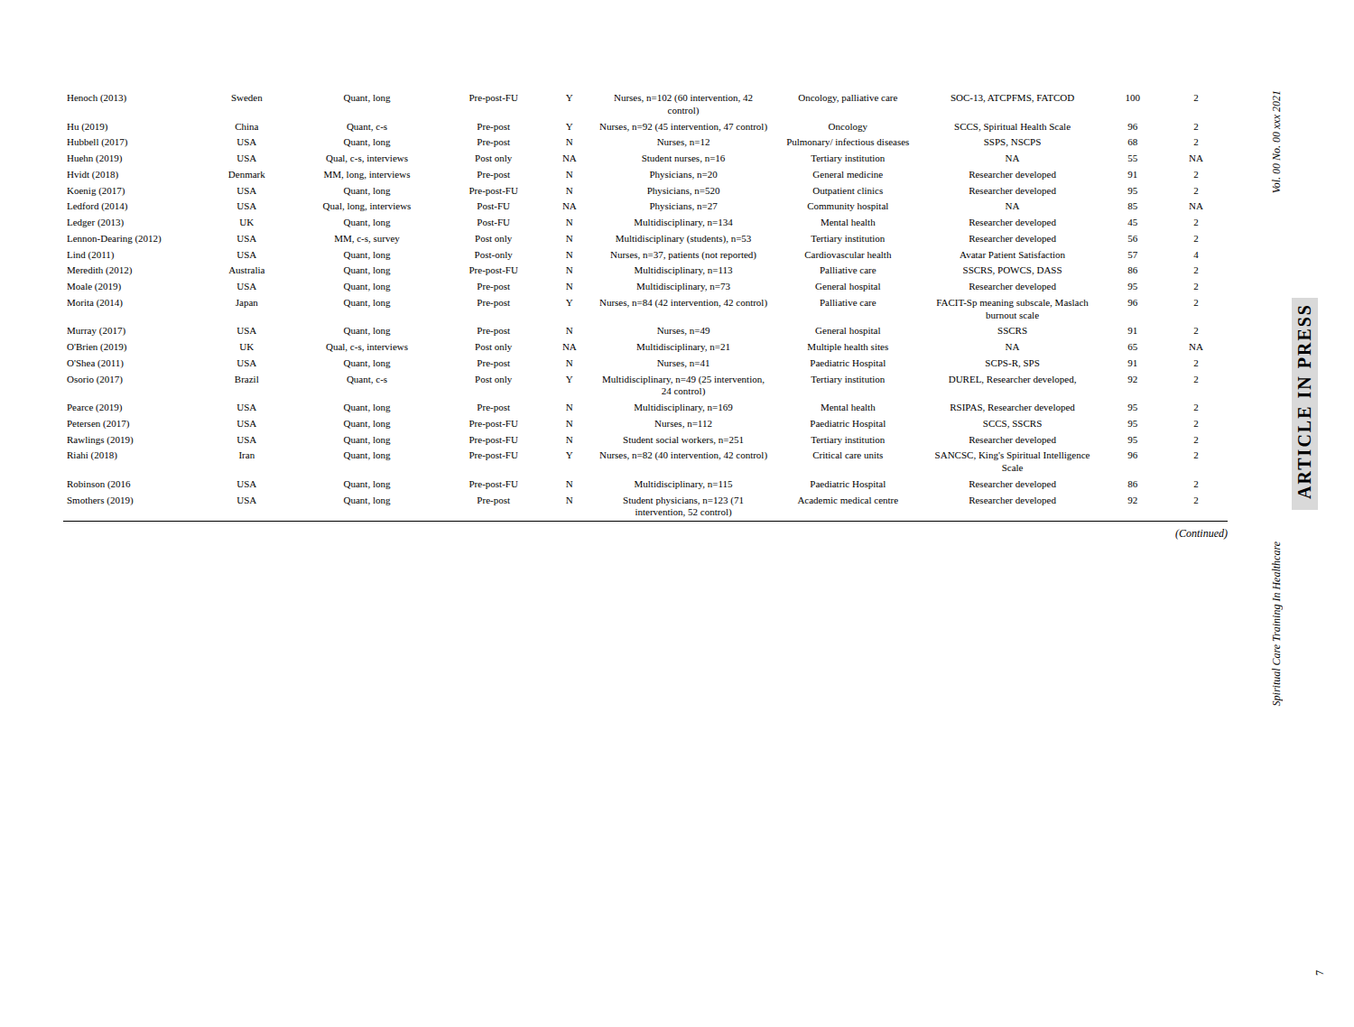| Henoch (2013) | Sweden | Quant, long | Pre-post-FU | Y | Nurses, n=102 (60 intervention, 42 control) | Oncology, palliative care | SOC-13, ATCPFMS, FATCOD | 100 | 2 |
| Hu (2019) | China | Quant, c-s | Pre-post | Y | Nurses, n=92 (45 intervention, 47 control) | Oncology | SCCS, Spiritual Health Scale | 96 | 2 |
| Hubbell (2017) | USA | Quant, long | Pre-post | N | Nurses, n=12 | Pulmonary/ infectious diseases | SSPS, NSCPS | 68 | 2 |
| Huehn (2019) | USA | Qual, c-s, interviews | Post only | NA | Student nurses, n=16 | Tertiary institution | NA | 55 | NA |
| Hvidt (2018) | Denmark | MM, long, interviews | Pre-post | N | Physicians, n=20 | General medicine | Researcher developed | 91 | 2 |
| Koenig (2017) | USA | Quant, long | Pre-post-FU | N | Physicians, n=520 | Outpatient clinics | Researcher developed | 95 | 2 |
| Ledford (2014) | USA | Qual, long, interviews | Post-FU | NA | Physicians, n=27 | Community hospital | NA | 85 | NA |
| Ledger (2013) | UK | Quant, long | Post-FU | N | Multidisciplinary, n=134 | Mental health | Researcher developed | 45 | 2 |
| Lennon-Dearing (2012) | USA | MM, c-s, survey | Post only | N | Multidisciplinary (students), n=53 | Tertiary institution | Researcher developed | 56 | 2 |
| Lind (2011) | USA | Quant, long | Post-only | N | Nurses, n=37, patients (not reported) | Cardiovascular health | Avatar Patient Satisfaction | 57 | 4 |
| Meredith (2012) | Australia | Quant, long | Pre-post-FU | N | Multidisciplinary, n=113 | Palliative care | SSCRS, POWCS, DASS | 86 | 2 |
| Moale (2019) | USA | Quant, long | Pre-post | N | Multidisciplinary, n=73 | General hospital | Researcher developed | 95 | 2 |
| Morita (2014) | Japan | Quant, long | Pre-post | Y | Nurses, n=84 (42 intervention, 42 control) | Palliative care | FACIT-Sp meaning subscale, Maslach burnout scale | 96 | 2 |
| Murray (2017) | USA | Quant, long | Pre-post | N | Nurses, n=49 | General hospital | SSCRS | 91 | 2 |
| O'Brien (2019) | UK | Qual, c-s, interviews | Post only | NA | Multidisciplinary, n=21 | Multiple health sites | NA | 65 | NA |
| O'Shea (2011) | USA | Quant, long | Pre-post | N | Nurses, n=41 | Paediatric Hospital | SCPS-R, SPS | 91 | 2 |
| Osorio (2017) | Brazil | Quant, c-s | Post only | Y | Multidisciplinary, n=49 (25 intervention, 24 control) | Tertiary institution | DUREL, Researcher developed, | 92 | 2 |
| Pearce (2019) | USA | Quant, long | Pre-post | N | Multidisciplinary, n=169 | Mental health | RSIPAS, Researcher developed | 95 | 2 |
| Petersen (2017) | USA | Quant, long | Pre-post-FU | N | Nurses, n=112 | Paediatric Hospital | SCCS, SSCRS | 95 | 2 |
| Rawlings (2019) | USA | Quant, long | Pre-post-FU | N | Student social workers, n=251 | Tertiary institution | Researcher developed | 95 | 2 |
| Riahi (2018) | Iran | Quant, long | Pre-post-FU | Y | Nurses, n=82 (40 intervention, 42 control) | Critical care units | SANCSC, King's Spiritual Intelligence Scale | 96 | 2 |
| Robinson (2016 | USA | Quant, long | Pre-post-FU | N | Multidisciplinary, n=115 | Paediatric Hospital | Researcher developed | 86 | 2 |
| Smothers (2019) | USA | Quant, long | Pre-post | N | Student physicians, n=123 (71 intervention, 52 control) | Academic medical centre | Researcher developed | 92 | 2 |
(Continued)
Vol. 00 No. 00 xxx 2021
ARTICLE IN PRESS
Spiritual Care Training In Healthcare
7